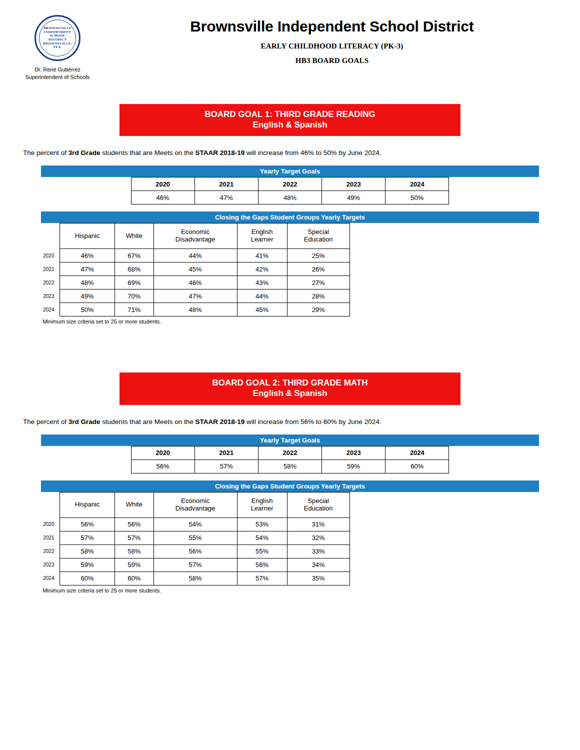BROWNSVILLE
INDEPENDENT
SCHOOL
DISTRICT
BROWNSVILLE, TEX.
Dr. René Gutiérrez
Superintendent of Schools
Brownsville Independent School District
EARLY CHILDHOOD LITERACY (PK-3)
HB3 BOARD GOALS
BOARD GOAL 1: THIRD GRADE READING
English & Spanish
The percent of 3rd Grade students that are Meets on the STAAR 2018-19 will increase from 46% to 50% by June 2024.
Yearly Target Goals
| | 2020 | 2021 | 2022 | 2023 | 2024 | |
| --- | --- | --- | --- | --- | --- | --- |
| | 46% | 47% | 48% | 49% | 50% | |
Closing the Gaps Student Groups Yearly Targets
| | Hispanic | White | Economic Disadvantage | English Learner | Special Education | |
| --- | --- | --- | --- | --- | --- | --- |
| 2020 | 46% | 67% | 44% | 41% | 25% | |
| 2021 | 47% | 68% | 45% | 42% | 26% | |
| 2022 | 48% | 69% | 46% | 43% | 27% | |
| 2023 | 49% | 70% | 47% | 44% | 28% | |
| 2024 | 50% | 71% | 48% | 45% | 29% | |
Minimum size criteria set to 25 or more students.
BOARD GOAL 2: THIRD GRADE MATH
English & Spanish
The percent of 3rd Grade students that are Meets on the STAAR 2018-19 will increase from 56% to 60% by June 2024.
Yearly Target Goals
| | 2020 | 2021 | 2022 | 2023 | 2024 | |
| --- | --- | --- | --- | --- | --- | --- |
| | 56% | 57% | 58% | 59% | 60% | |
Closing the Gaps Student Groups Yearly Targets
| | Hispanic | White | Economic Disadvantage | English Learner | Special Education | |
| --- | --- | --- | --- | --- | --- | --- |
| 2020 | 56% | 56% | 54% | 53% | 31% | |
| 2021 | 57% | 57% | 55% | 54% | 32% | |
| 2022 | 58% | 58% | 56% | 55% | 33% | |
| 2023 | 59% | 59% | 57% | 56% | 34% | |
| 2024 | 60% | 60% | 58% | 57% | 35% | |
Minimum size criteria set to 25 or more students.